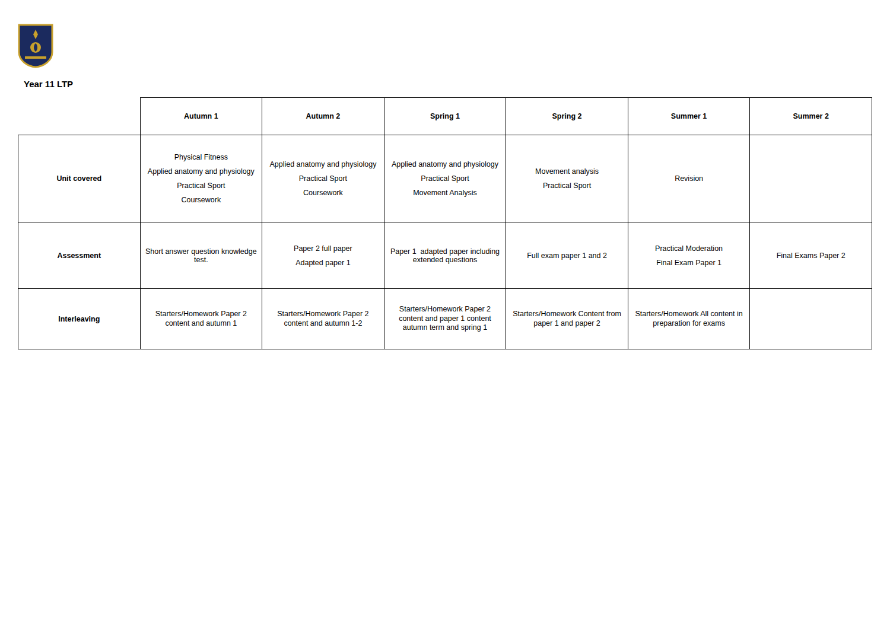Year 11 LTP
| | Autumn 1 | Autumn 2 | Spring 1 | Spring 2 | Summer 1 | Summer 2 |
| --- | --- | --- | --- | --- | --- | --- |
| Unit covered | Physical Fitness Applied anatomy and physiology Practical Sport Coursework | Applied anatomy and physiology Practical Sport Coursework | Applied anatomy and physiology Practical Sport Movement Analysis | Movement analysis Practical Sport | Revision | |
| Assessment | Short answer question knowledge test. | Paper 2 full paper Adapted paper 1 | Paper 1 adapted paper including extended questions | Full exam paper 1 and 2 | Practical Moderation Final Exam Paper 1 | Final Exams Paper 2 |
| Interleaving | Starters/Homework Paper 2 content and autumn 1 | Starters/Homework Paper 2 content and autumn 1-2 | Starters/Homework Paper 2 content and paper 1 content autumn term and spring 1 | Starters/Homework Content from paper 1 and paper 2 | Starters/Homework All content in preparation for exams | |